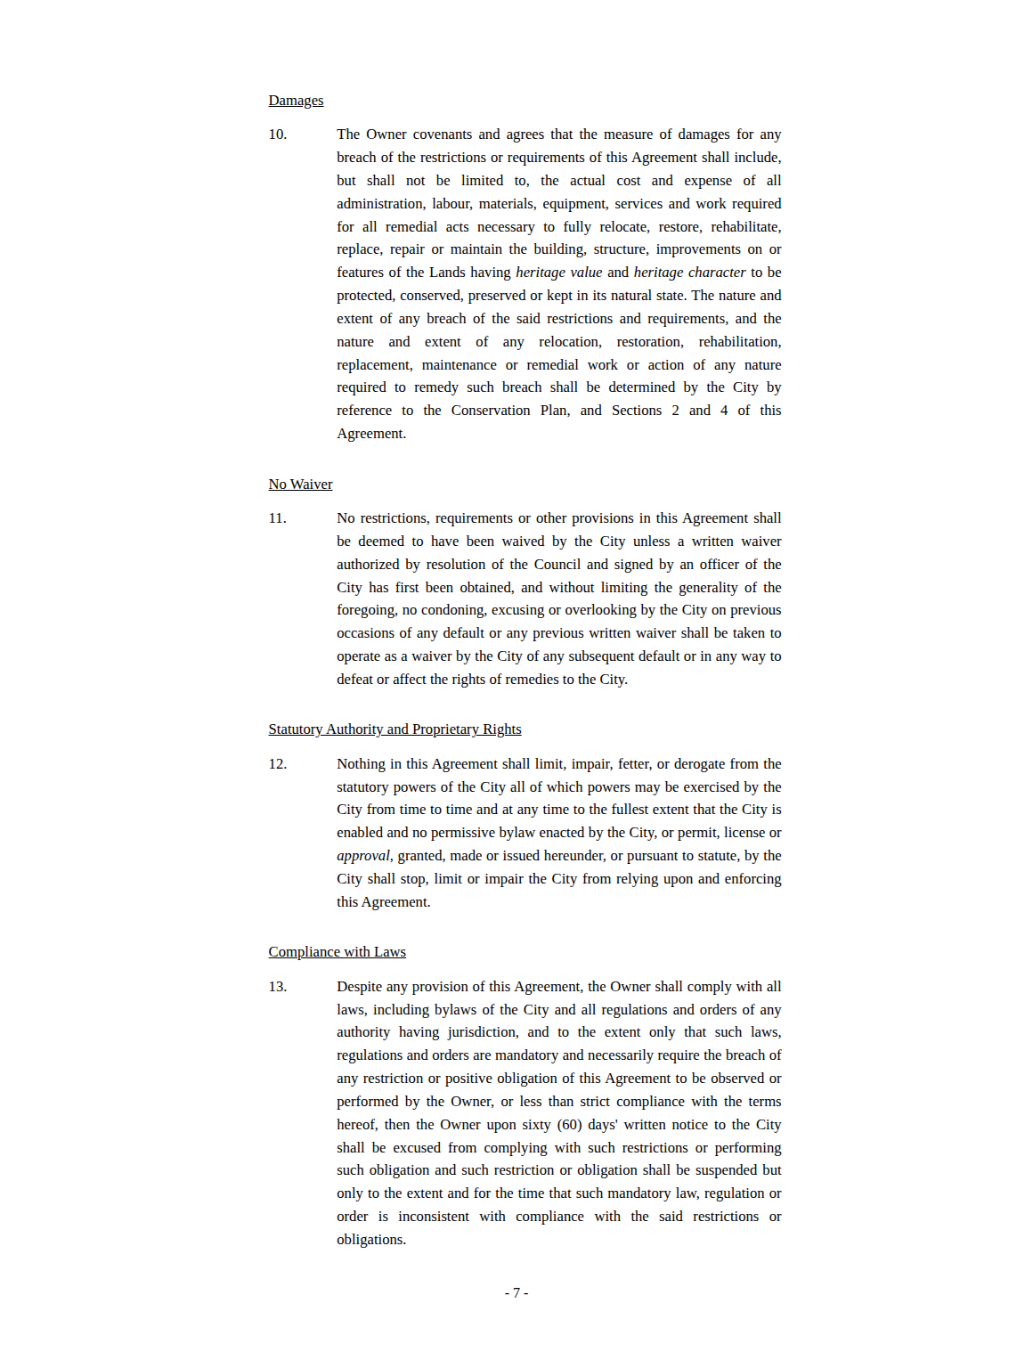Damages
10.
The Owner covenants and agrees that the measure of damages for any breach of the restrictions or requirements of this Agreement shall include, but shall not be limited to, the actual cost and expense of all administration, labour, materials, equipment, services and work required for all remedial acts necessary to fully relocate, restore, rehabilitate, replace, repair or maintain the building, structure, improvements on or features of the Lands having heritage value and heritage character to be protected, conserved, preserved or kept in its natural state. The nature and extent of any breach of the said restrictions and requirements, and the nature and extent of any relocation, restoration, rehabilitation, replacement, maintenance or remedial work or action of any nature required to remedy such breach shall be determined by the City by reference to the Conservation Plan, and Sections 2 and 4 of this Agreement.
No Waiver
11.
No restrictions, requirements or other provisions in this Agreement shall be deemed to have been waived by the City unless a written waiver authorized by resolution of the Council and signed by an officer of the City has first been obtained, and without limiting the generality of the foregoing, no condoning, excusing or overlooking by the City on previous occasions of any default or any previous written waiver shall be taken to operate as a waiver by the City of any subsequent default or in any way to defeat or affect the rights of remedies to the City.
Statutory Authority and Proprietary Rights
12.
Nothing in this Agreement shall limit, impair, fetter, or derogate from the statutory powers of the City all of which powers may be exercised by the City from time to time and at any time to the fullest extent that the City is enabled and no permissive bylaw enacted by the City, or permit, license or approval, granted, made or issued hereunder, or pursuant to statute, by the City shall stop, limit or impair the City from relying upon and enforcing this Agreement.
Compliance with Laws
13.
Despite any provision of this Agreement, the Owner shall comply with all laws, including bylaws of the City and all regulations and orders of any authority having jurisdiction, and to the extent only that such laws, regulations and orders are mandatory and necessarily require the breach of any restriction or positive obligation of this Agreement to be observed or performed by the Owner, or less than strict compliance with the terms hereof, then the Owner upon sixty (60) days' written notice to the City shall be excused from complying with such restrictions or performing such obligation and such restriction or obligation shall be suspended but only to the extent and for the time that such mandatory law, regulation or order is inconsistent with compliance with the said restrictions or obligations.
- 7 -